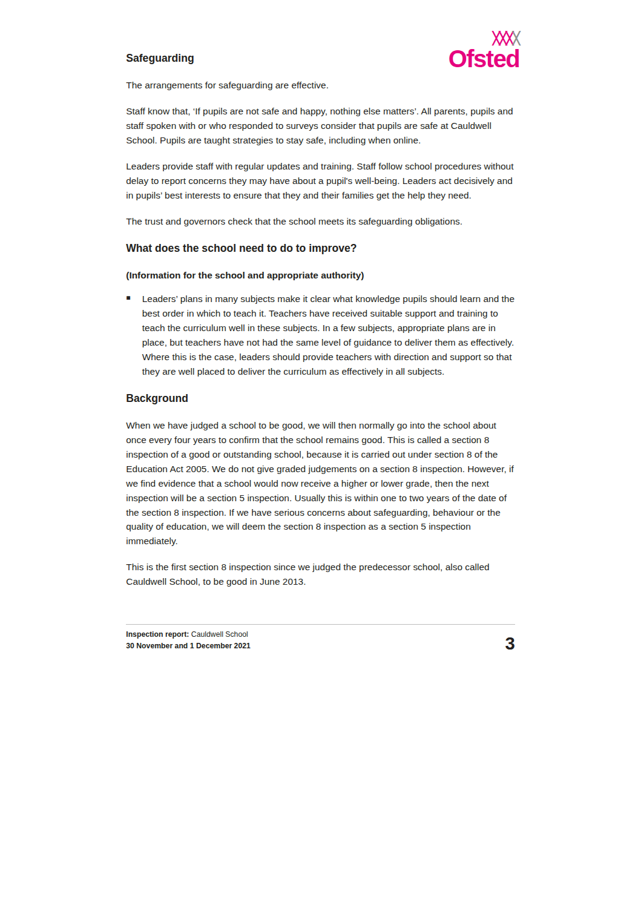╳╳╳╳
Ofsted
Safeguarding
The arrangements for safeguarding are effective.
Staff know that, ‘If pupils are not safe and happy, nothing else matters’. All parents, pupils and staff spoken with or who responded to surveys consider that pupils are safe at Cauldwell School. Pupils are taught strategies to stay safe, including when online.
Leaders provide staff with regular updates and training. Staff follow school procedures without delay to report concerns they may have about a pupil's well-being. Leaders act decisively and in pupils’ best interests to ensure that they and their families get the help they need.
The trust and governors check that the school meets its safeguarding obligations.
What does the school need to do to improve?
(Information for the school and appropriate authority)
Leaders’ plans in many subjects make it clear what knowledge pupils should learn and the best order in which to teach it. Teachers have received suitable support and training to teach the curriculum well in these subjects. In a few subjects, appropriate plans are in place, but teachers have not had the same level of guidance to deliver them as effectively. Where this is the case, leaders should provide teachers with direction and support so that they are well placed to deliver the curriculum as effectively in all subjects.
Background
When we have judged a school to be good, we will then normally go into the school about once every four years to confirm that the school remains good. This is called a section 8 inspection of a good or outstanding school, because it is carried out under section 8 of the Education Act 2005. We do not give graded judgements on a section 8 inspection. However, if we find evidence that a school would now receive a higher or lower grade, then the next inspection will be a section 5 inspection. Usually this is within one to two years of the date of the section 8 inspection. If we have serious concerns about safeguarding, behaviour or the quality of education, we will deem the section 8 inspection as a section 5 inspection immediately.
This is the first section 8 inspection since we judged the predecessor school, also called Cauldwell School, to be good in June 2013.
Inspection report: Cauldwell School
30 November and 1 December 2021
3